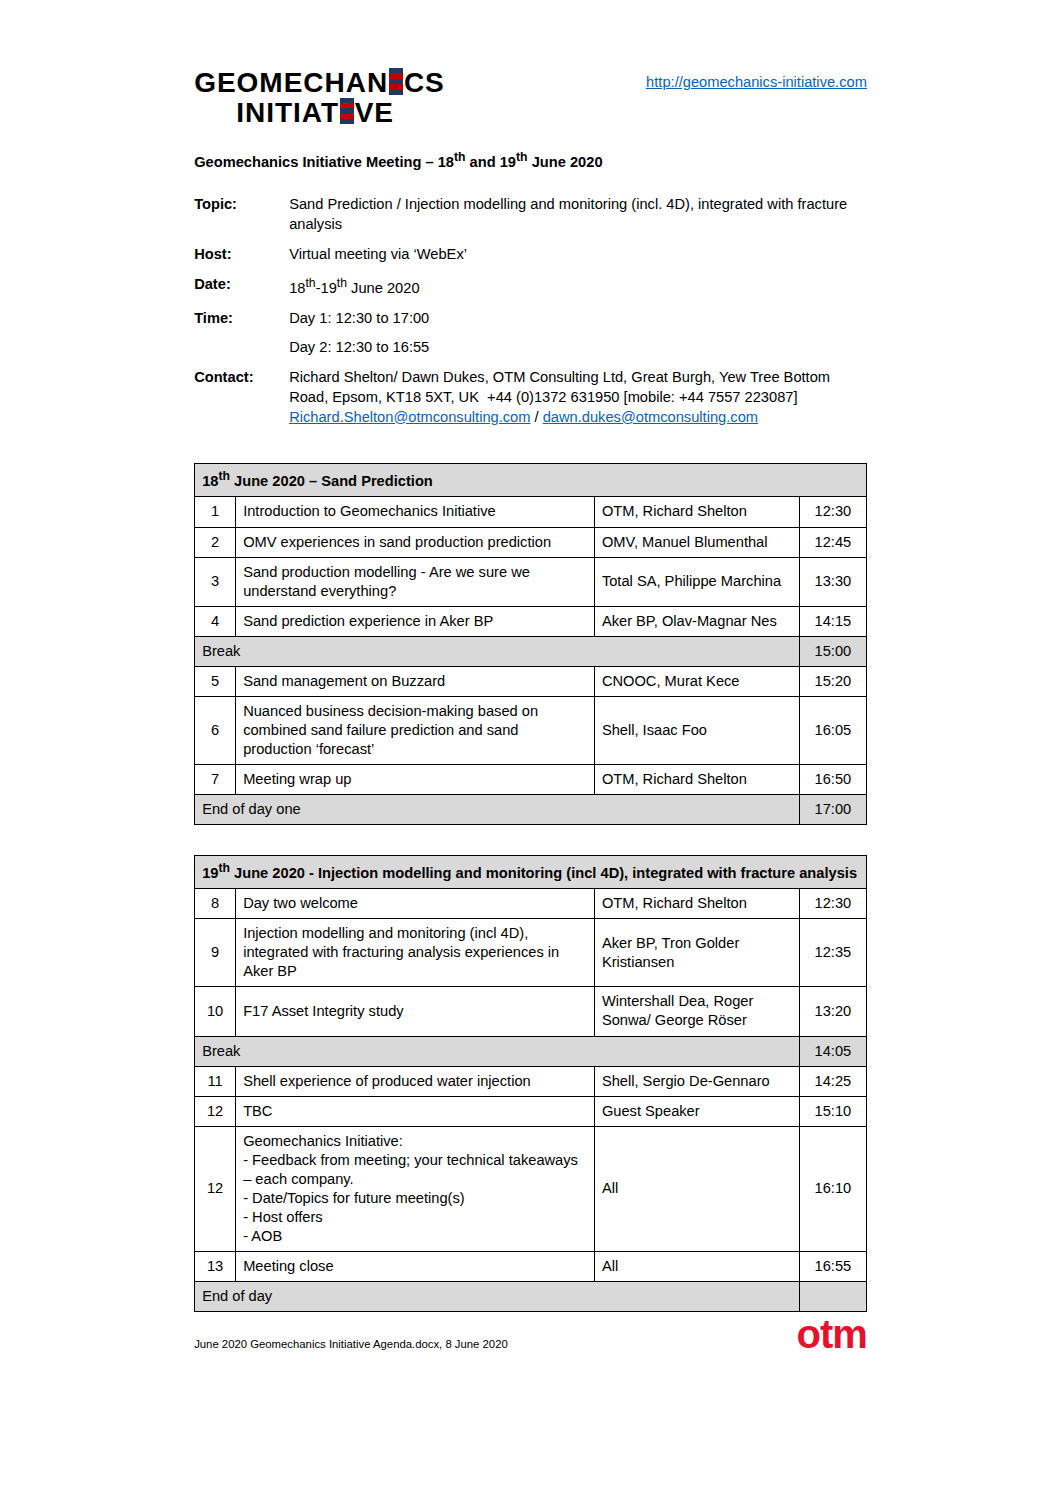GEOMECHAN CS
INITIAT VE
http://geomechanics-initiative.com
Geomechanics Initiative Meeting – 18th and 19th June 2020
| Topic: | Sand Prediction / Injection modelling and monitoring (incl. 4D), integrated with fracture analysis |
| Host: | Virtual meeting via ‘WebEx’ |
| Date: | 18 th -19 th June 2020 |
| Time: | Day 1: 12:30 to 17:00 |
| | Day 2: 12:30 to 16:55 |
| Contact: | Richard Shelton/ Dawn Dukes, OTM Consulting Ltd, Great Burgh, Yew Tree Bottom Road, Epsom, KT18 5XT, UK +44 (0)1372 631950 [mobile: +44 7557 223087] Richard.Shelton@otmconsulting.com / dawn.dukes@otmconsulting.com |
| 18 th June 2020 – Sand Prediction |
| --- |
| 1 | Introduction to Geomechanics Initiative | OTM, Richard Shelton | 12:30 |
| 2 | OMV experiences in sand production prediction | OMV, Manuel Blumenthal | 12:45 |
| 3 | Sand production modelling - Are we sure we understand everything? | Total SA, Philippe Marchina | 13:30 |
| 4 | Sand prediction experience in Aker BP | Aker BP, Olav-Magnar Nes | 14:15 |
| Break | 15:00 |
| 5 | Sand management on Buzzard | CNOOC, Murat Kece | 15:20 |
| 6 | Nuanced business decision-making based on combined sand failure prediction and sand production ‘forecast’ | Shell, Isaac Foo | 16:05 |
| 7 | Meeting wrap up | OTM, Richard Shelton | 16:50 |
| End of day one | 17:00 |
| 19 th June 2020 - Injection modelling and monitoring (incl 4D), integrated with fracture analysis |
| --- |
| 8 | Day two welcome | OTM, Richard Shelton | 12:30 |
| 9 | Injection modelling and monitoring (incl 4D), integrated with fracturing analysis experiences in Aker BP | Aker BP, Tron Golder Kristiansen | 12:35 |
| 10 | F17 Asset Integrity study | Wintershall Dea, Roger Sonwa/ George Röser | 13:20 |
| Break | 14:05 |
| 11 | Shell experience of produced water injection | Shell, Sergio De-Gennaro | 14:25 |
| 12 | TBC | Guest Speaker | 15:10 |
| 12 | Geomechanics Initiative: - Feedback from meeting; your technical takeaways – each company. - Date/Topics for future meeting(s) - Host offers - AOB | All | 16:10 |
| 13 | Meeting close | All | 16:55 |
| End of day | |
June 2020 Geomechanics Initiative Agenda.docx, 8 June 2020
otm